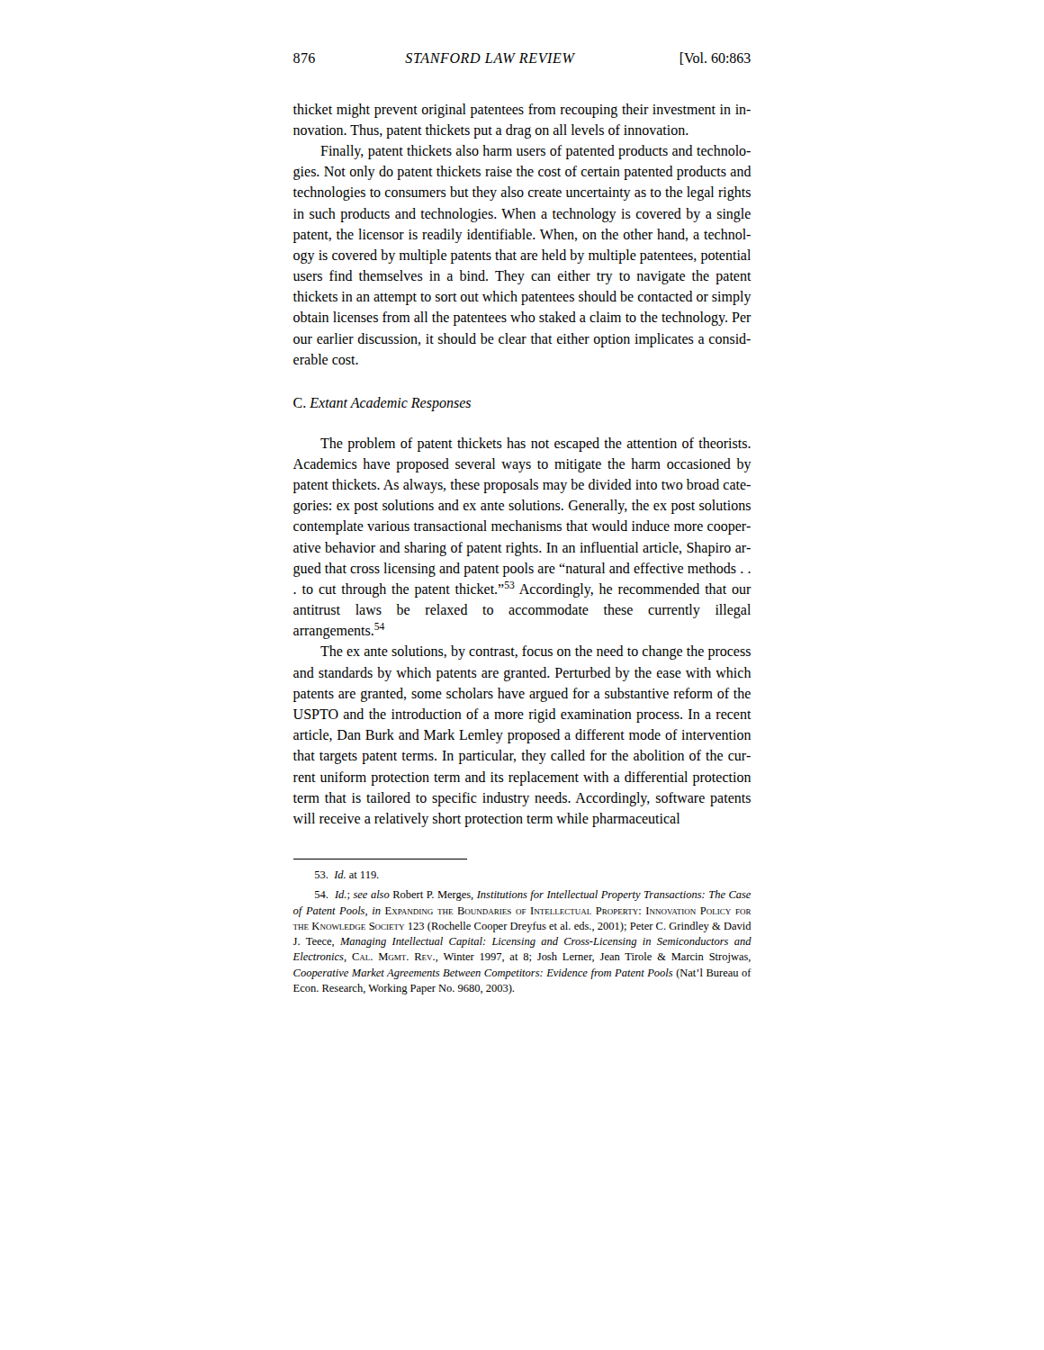876
STANFORD LAW REVIEW
[Vol. 60:863
thicket might prevent original patentees from recouping their investment in innovation. Thus, patent thickets put a drag on all levels of innovation.
Finally, patent thickets also harm users of patented products and technologies. Not only do patent thickets raise the cost of certain patented products and technologies to consumers but they also create uncertainty as to the legal rights in such products and technologies. When a technology is covered by a single patent, the licensor is readily identifiable. When, on the other hand, a technology is covered by multiple patents that are held by multiple patentees, potential users find themselves in a bind. They can either try to navigate the patent thickets in an attempt to sort out which patentees should be contacted or simply obtain licenses from all the patentees who staked a claim to the technology. Per our earlier discussion, it should be clear that either option implicates a considerable cost.
C. Extant Academic Responses
The problem of patent thickets has not escaped the attention of theorists. Academics have proposed several ways to mitigate the harm occasioned by patent thickets. As always, these proposals may be divided into two broad categories: ex post solutions and ex ante solutions. Generally, the ex post solutions contemplate various transactional mechanisms that would induce more cooperative behavior and sharing of patent rights. In an influential article, Shapiro argued that cross licensing and patent pools are “natural and effective methods . . . to cut through the patent thicket.”53 Accordingly, he recommended that our antitrust laws be relaxed to accommodate these currently illegal arrangements.54
The ex ante solutions, by contrast, focus on the need to change the process and standards by which patents are granted. Perturbed by the ease with which patents are granted, some scholars have argued for a substantive reform of the USPTO and the introduction of a more rigid examination process. In a recent article, Dan Burk and Mark Lemley proposed a different mode of intervention that targets patent terms. In particular, they called for the abolition of the current uniform protection term and its replacement with a differential protection term that is tailored to specific industry needs. Accordingly, software patents will receive a relatively short protection term while pharmaceutical
53. Id. at 119.
54. Id.; see also Robert P. Merges, Institutions for Intellectual Property Transactions: The Case of Patent Pools, in Expanding the Boundaries of Intellectual Property: Innovation Policy for the Knowledge Society 123 (Rochelle Cooper Dreyfus et al. eds., 2001); Peter C. Grindley & David J. Teece, Managing Intellectual Capital: Licensing and Cross-Licensing in Semiconductors and Electronics, Cal. Mgmt. Rev., Winter 1997, at 8; Josh Lerner, Jean Tirole & Marcin Strojwas, Cooperative Market Agreements Between Competitors: Evidence from Patent Pools (Nat’l Bureau of Econ. Research, Working Paper No. 9680, 2003).